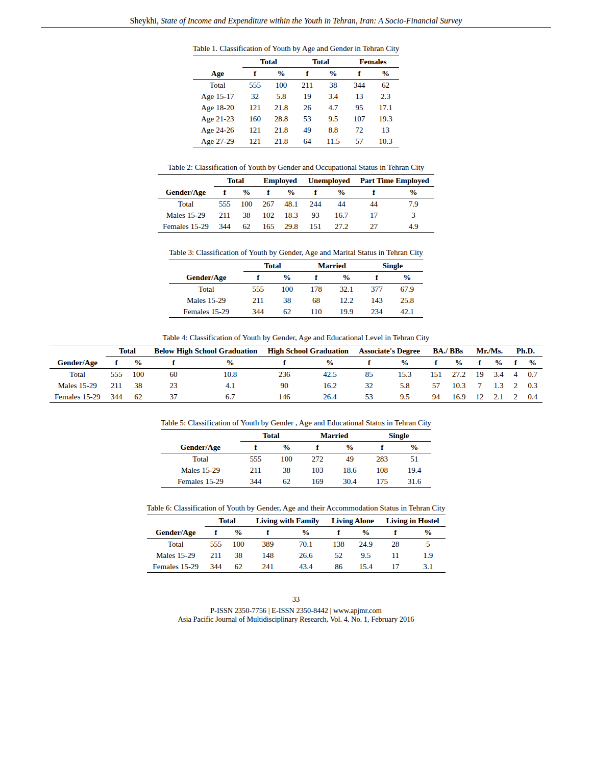Sheykhi, State of Income and Expenditure within the Youth in Tehran, Iran: A Socio-Financial Survey
Table 1. Classification of Youth by Age and Gender in Tehran City
| Age | Total | Total | Females |
| --- | --- | --- | --- |
| f | % | f | % | f | % |
| Total | 555 | 100 | 211 | 38 | 344 | 62 |
| Age 15-17 | 32 | 5.8 | 19 | 3.4 | 13 | 2.3 |
| Age 18-20 | 121 | 21.8 | 26 | 4.7 | 95 | 17.1 |
| Age 21-23 | 160 | 28.8 | 53 | 9.5 | 107 | 19.3 |
| Age 24-26 | 121 | 21.8 | 49 | 8.8 | 72 | 13 |
| Age 27-29 | 121 | 21.8 | 64 | 11.5 | 57 | 10.3 |
Table 2: Classification of Youth by Gender and Occupational Status in Tehran City
| Gender/Age | Total | Employed | Unemployed | Part Time Employed |
| --- | --- | --- | --- | --- |
| f | % | f | % | f | % | f | % |
| Total | 555 | 100 | 267 | 48.1 | 244 | 44 | 44 | 7.9 |
| Males 15-29 | 211 | 38 | 102 | 18.3 | 93 | 16.7 | 17 | 3 |
| Females 15-29 | 344 | 62 | 165 | 29.8 | 151 | 27.2 | 27 | 4.9 |
Table 3: Classification of Youth by Gender, Age and Marital Status in Tehran City
| Gender/Age | Total | Married | Single |
| --- | --- | --- | --- |
| f | % | f | % | f | % |
| Total | 555 | 100 | 178 | 32.1 | 377 | 67.9 |
| Males 15-29 | 211 | 38 | 68 | 12.2 | 143 | 25.8 |
| Females 15-29 | 344 | 62 | 110 | 19.9 | 234 | 42.1 |
Table 4: Classification of Youth by Gender, Age and Educational Level in Tehran City
| Gender/Age | Total | Below High School Graduation | High School Graduation | Associate's Degree | BA./ BBs | Mr./Ms. | Ph.D. |
| --- | --- | --- | --- | --- | --- | --- | --- |
| f | % | f | % | f | % | f | % | f | % | f | % | f | % |
| Total | 555 | 100 | 60 | 10.8 | 236 | 42.5 | 85 | 15.3 | 151 | 27.2 | 19 | 3.4 | 4 | 0.7 |
| Males 15-29 | 211 | 38 | 23 | 4.1 | 90 | 16.2 | 32 | 5.8 | 57 | 10.3 | 7 | 1.3 | 2 | 0.3 |
| Females 15-29 | 344 | 62 | 37 | 6.7 | 146 | 26.4 | 53 | 9.5 | 94 | 16.9 | 12 | 2.1 | 2 | 0.4 |
Table 5: Classification of Youth by Gender , Age and Educational Status in Tehran City
| Gender/Age | Total | Married | Single |
| --- | --- | --- | --- |
| f | % | f | % | f | % |
| Total | 555 | 100 | 272 | 49 | 283 | 51 |
| Males 15-29 | 211 | 38 | 103 | 18.6 | 108 | 19.4 |
| Females 15-29 | 344 | 62 | 169 | 30.4 | 175 | 31.6 |
Table 6: Classification of Youth by Gender, Age and their Accommodation Status in Tehran City
| Gender/Age | Total | Living with Family | Living Alone | Living in Hostel |
| --- | --- | --- | --- | --- |
| f | % | f | % | f | % | f | % |
| Total | 555 | 100 | 389 | 70.1 | 138 | 24.9 | 28 | 5 |
| Males 15-29 | 211 | 38 | 148 | 26.6 | 52 | 9.5 | 11 | 1.9 |
| Females 15-29 | 344 | 62 | 241 | 43.4 | 86 | 15.4 | 17 | 3.1 |
33
P-ISSN 2350-7756 | E-ISSN 2350-8442 | www.apjmr.com
Asia Pacific Journal of Multidisciplinary Research, Vol. 4, No. 1, February 2016